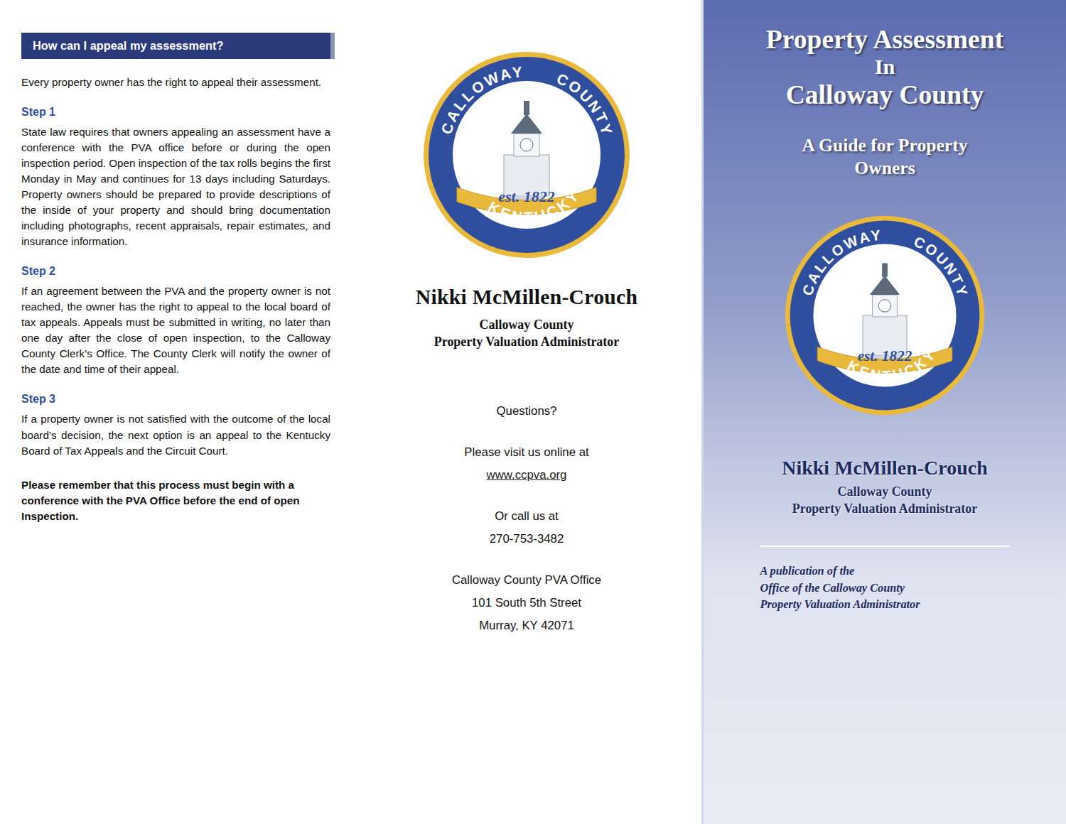How can I appeal my assessment?
Every property owner has the right to appeal their assessment.
Step 1
State law requires that owners appealing an assessment have a conference with the PVA office before or during the open inspection period. Open inspection of the tax rolls begins the first Monday in May and continues for 13 days including Saturdays. Property owners should be prepared to provide descriptions of the inside of your property and should bring documentation including photographs, recent appraisals, repair estimates, and insurance information.
Step 2
If an agreement between the PVA and the property owner is not reached, the owner has the right to appeal to the local board of tax appeals. Appeals must be submitted in writing, no later than one day after the close of open inspection, to the Calloway County Clerk’s Office. The County Clerk will notify the owner of the date and time of their appeal.
Step 3
If a property owner is not satisfied with the outcome of the local board’s decision, the next option is an appeal to the Kentucky Board of Tax Appeals and the Circuit Court.
Please remember that this process must begin with a conference with the PVA Office before the end of open Inspection.
est. 1822 CALLOWAY COUNTY KENTUCKY
Nikki McMillen-Crouch
Calloway County
Property Valuation Administrator
Questions?
Please visit us online at
www.ccpva.org
Or call us at
270-753-3482
Calloway County PVA Office
101 South 5th Street
Murray, KY 42071
Property AssessmentIn Calloway County
A Guide for Property
Owners
est. 1822 CALLOWAY COUNTY KENTUCKY
Nikki McMillen-Crouch
Calloway County
Property Valuation Administrator
A publication of the
Office of the Calloway County
Property Valuation Administrator